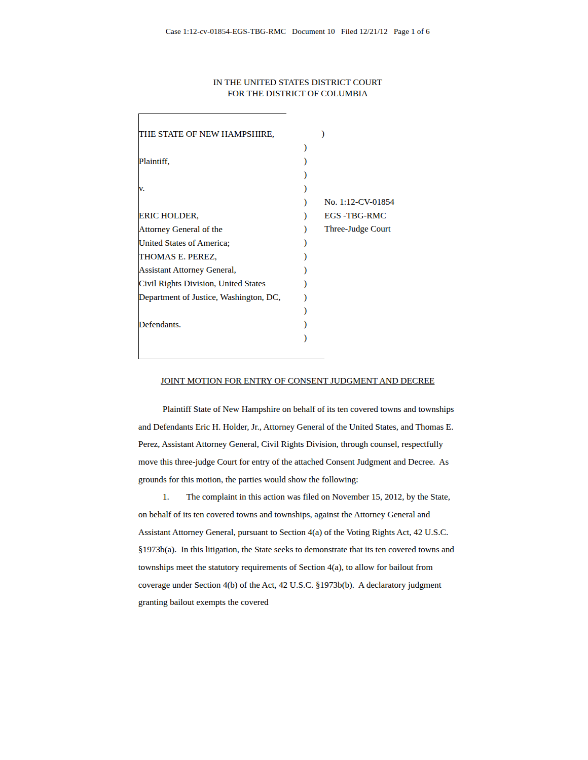Case 1:12-cv-01854-EGS-TBG-RMC Document 10 Filed 12/21/12 Page 1 of 6
IN THE UNITED STATES DISTRICT COURT
FOR THE DISTRICT OF COLUMBIA
| THE STATE OF NEW HAMPSHIRE, Plaintiff, v. ERIC HOLDER, Attorney General of the United States of America; THOMAS E. PEREZ, Assistant Attorney General, Civil Rights Division, United States Department of Justice, Washington, DC, Defendants. | ) ) ) ) ) ) ) ) ) ) ) ) ) ) ) ) | No. 1:12-CV-01854 EGS -TBG-RMC Three-Judge Court |
JOINT MOTION FOR ENTRY OF CONSENT JUDGMENT AND DECREE
Plaintiff State of New Hampshire on behalf of its ten covered towns and townships and Defendants Eric H. Holder, Jr., Attorney General of the United States, and Thomas E. Perez, Assistant Attorney General, Civil Rights Division, through counsel, respectfully move this three-judge Court for entry of the attached Consent Judgment and Decree. As grounds for this motion, the parties would show the following:
1. The complaint in this action was filed on November 15, 2012, by the State, on behalf of its ten covered towns and townships, against the Attorney General and Assistant Attorney General, pursuant to Section 4(a) of the Voting Rights Act, 42 U.S.C. §1973b(a). In this litigation, the State seeks to demonstrate that its ten covered towns and townships meet the statutory requirements of Section 4(a), to allow for bailout from coverage under Section 4(b) of the Act, 42 U.S.C. §1973b(b). A declaratory judgment granting bailout exempts the covered